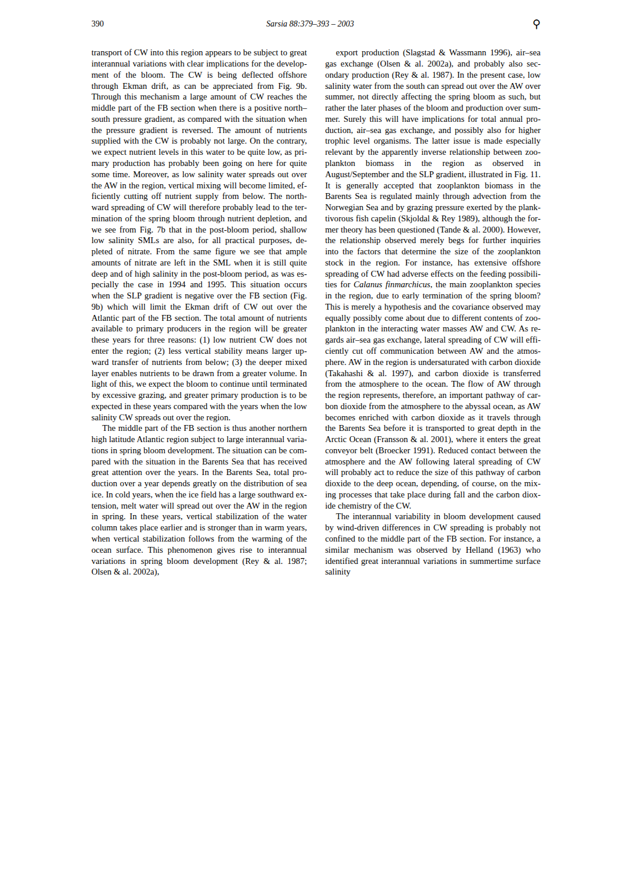390 Sarsia 88:379–393 – 2003 ⚲
transport of CW into this region appears to be subject to great interannual variations with clear implications for the development of the bloom. The CW is being deflected offshore through Ekman drift, as can be appreciated from Fig. 9b. Through this mechanism a large amount of CW reaches the middle part of the FB section when there is a positive north–south pressure gradient, as compared with the situation when the pressure gradient is reversed. The amount of nutrients supplied with the CW is probably not large. On the contrary, we expect nutrient levels in this water to be quite low, as primary production has probably been going on here for quite some time. Moreover, as low salinity water spreads out over the AW in the region, vertical mixing will become limited, efficiently cutting off nutrient supply from below. The northward spreading of CW will therefore probably lead to the termination of the spring bloom through nutrient depletion, and we see from Fig. 7b that in the post-bloom period, shallow low salinity SMLs are also, for all practical purposes, depleted of nitrate. From the same figure we see that ample amounts of nitrate are left in the SML when it is still quite deep and of high salinity in the post-bloom period, as was especially the case in 1994 and 1995. This situation occurs when the SLP gradient is negative over the FB section (Fig. 9b) which will limit the Ekman drift of CW out over the Atlantic part of the FB section. The total amount of nutrients available to primary producers in the region will be greater these years for three reasons: (1) low nutrient CW does not enter the region; (2) less vertical stability means larger upward transfer of nutrients from below; (3) the deeper mixed layer enables nutrients to be drawn from a greater volume. In light of this, we expect the bloom to continue until terminated by excessive grazing, and greater primary production is to be expected in these years compared with the years when the low salinity CW spreads out over the region.
The middle part of the FB section is thus another northern high latitude Atlantic region subject to large interannual variations in spring bloom development. The situation can be compared with the situation in the Barents Sea that has received great attention over the years. In the Barents Sea, total production over a year depends greatly on the distribution of sea ice. In cold years, when the ice field has a large southward extension, melt water will spread out over the AW in the region in spring. In these years, vertical stabilization of the water column takes place earlier and is stronger than in warm years, when vertical stabilization follows from the warming of the ocean surface. This phenomenon gives rise to interannual variations in spring bloom development (Rey & al. 1987; Olsen & al. 2002a),
export production (Slagstad & Wassmann 1996), air–sea gas exchange (Olsen & al. 2002a), and probably also secondary production (Rey & al. 1987). In the present case, low salinity water from the south can spread out over the AW over summer, not directly affecting the spring bloom as such, but rather the later phases of the bloom and production over summer. Surely this will have implications for total annual production, air–sea gas exchange, and possibly also for higher trophic level organisms. The latter issue is made especially relevant by the apparently inverse relationship between zooplankton biomass in the region as observed in August/September and the SLP gradient, illustrated in Fig. 11. It is generally accepted that zooplankton biomass in the Barents Sea is regulated mainly through advection from the Norwegian Sea and by grazing pressure exerted by the planktivorous fish capelin (Skjoldal & Rey 1989), although the former theory has been questioned (Tande & al. 2000). However, the relationship observed merely begs for further inquiries into the factors that determine the size of the zooplankton stock in the region. For instance, has extensive offshore spreading of CW had adverse effects on the feeding possibilities for Calanus finmarchicus, the main zooplankton species in the region, due to early termination of the spring bloom? This is merely a hypothesis and the covariance observed may equally possibly come about due to different contents of zooplankton in the interacting water masses AW and CW. As regards air–sea gas exchange, lateral spreading of CW will efficiently cut off communication between AW and the atmosphere. AW in the region is undersaturated with carbon dioxide (Takahashi & al. 1997), and carbon dioxide is transferred from the atmosphere to the ocean. The flow of AW through the region represents, therefore, an important pathway of carbon dioxide from the atmosphere to the abyssal ocean, as AW becomes enriched with carbon dioxide as it travels through the Barents Sea before it is transported to great depth in the Arctic Ocean (Fransson & al. 2001), where it enters the great conveyor belt (Broecker 1991). Reduced contact between the atmosphere and the AW following lateral spreading of CW will probably act to reduce the size of this pathway of carbon dioxide to the deep ocean, depending, of course, on the mixing processes that take place during fall and the carbon dioxide chemistry of the CW.
The interannual variability in bloom development caused by wind-driven differences in CW spreading is probably not confined to the middle part of the FB section. For instance, a similar mechanism was observed by Helland (1963) who identified great interannual variations in summertime surface salinity